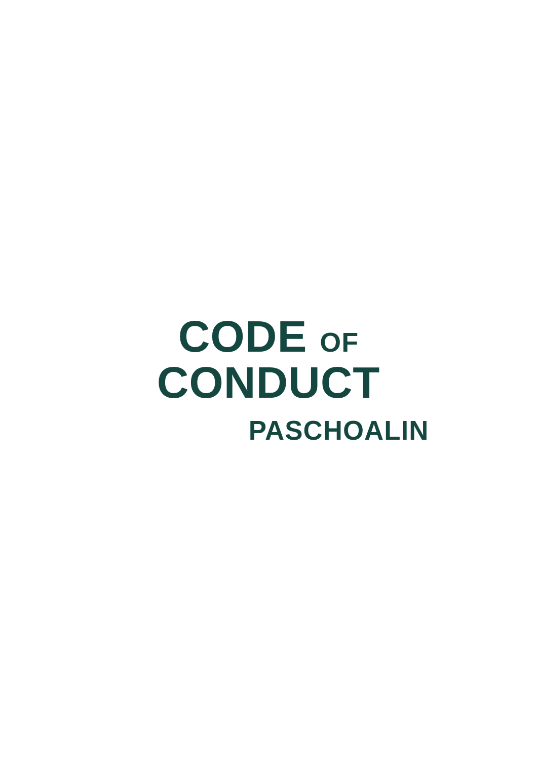Code of Conduct
Paschoalin